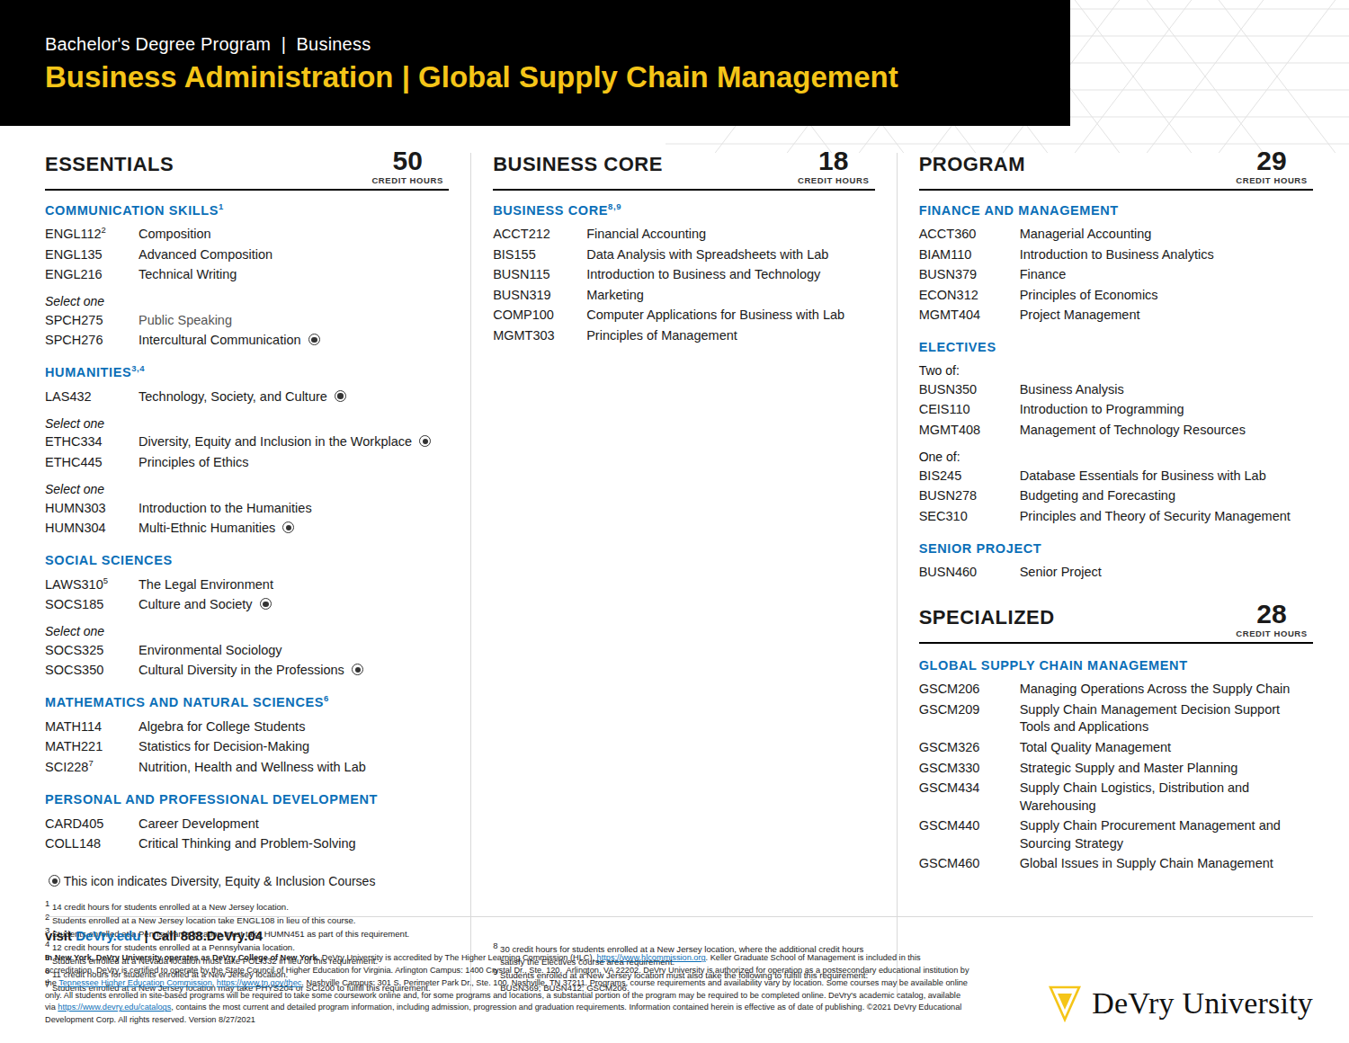Bachelor's Degree Program | Business
Business Administration | Global Supply Chain Management
Essentials
50 CREDIT HOURS
Communication Skills1
| ENGL112 2 | Composition |
| ENGL135 | Advanced Composition |
| ENGL216 | Technical Writing |
Select one
| SPCH275 | Public Speaking |
| SPCH276 | Intercultural Communication |
Humanities3,4
| LAS432 | Technology, Society, and Culture |
Select one
| ETHC334 | Diversity, Equity and Inclusion in the Workplace |
| ETHC445 | Principles of Ethics |
Select one
| HUMN303 | Introduction to the Humanities |
| HUMN304 | Multi-Ethnic Humanities |
Social Sciences
| LAWS310 5 | The Legal Environment |
| SOCS185 | Culture and Society |
Select one
| SOCS325 | Environmental Sociology |
| SOCS350 | Cultural Diversity in the Professions |
Mathematics and Natural Sciences6
| MATH114 | Algebra for College Students |
| MATH221 | Statistics for Decision-Making |
| SCI228 7 | Nutrition, Health and Wellness with Lab |
Personal and Professional Development
| CARD405 | Career Development |
| COLL148 | Critical Thinking and Problem-Solving |
This icon indicates Diversity, Equity & Inclusion Courses
1 14 credit hours for students enrolled at a New Jersey location.
2 Students enrolled at a New Jersey location take ENGL108 in lieu of this course.
3 Students enrolled at a Pennsylvania location must take HUMN451 as part of this requirement.
4 12 credit hours for students enrolled at a Pennsylvania location.
5 Students enrolled at a Nevada location must take POLI332 in lieu of this requirement.
6 11 credit hours for students enrolled at a New Jersey location.
7 Students enrolled at a New Jersey location may take PHYS204 or SCI200 to fulfill this requirement.
Business Core
18 CREDIT HOURS
Business Core8,9
| ACCT212 | Financial Accounting |
| BIS155 | Data Analysis with Spreadsheets with Lab |
| BUSN115 | Introduction to Business and Technology |
| BUSN319 | Marketing |
| COMP100 | Computer Applications for Business with Lab |
| MGMT303 | Principles of Management |
8 30 credit hours for students enrolled at a New Jersey location, where the additional credit hours
satisfy the Electives course area requirement.
9 Students enrolled at a New Jersey location must also take the following to fulfill this requirement:
BUSN369; BUSN412; GSCM206.
Program
29 CREDIT HOURS
Finance and Management
| ACCT360 | Managerial Accounting |
| BIAM110 | Introduction to Business Analytics |
| BUSN379 | Finance |
| ECON312 | Principles of Economics |
| MGMT404 | Project Management |
Electives
Two of:
| BUSN350 | Business Analysis |
| CEIS110 | Introduction to Programming |
| MGMT408 | Management of Technology Resources |
One of:
| BIS245 | Database Essentials for Business with Lab |
| BUSN278 | Budgeting and Forecasting |
| SEC310 | Principles and Theory of Security Management |
Senior Project
| BUSN460 | Senior Project |
Specialized
28 CREDIT HOURS
Global Supply Chain Management
| GSCM206 | Managing Operations Across the Supply Chain |
| GSCM209 | Supply Chain Management Decision Support Tools and Applications |
| GSCM326 | Total Quality Management |
| GSCM330 | Strategic Supply and Master Planning |
| GSCM434 | Supply Chain Logistics, Distribution and Warehousing |
| GSCM440 | Supply Chain Procurement Management and Sourcing Strategy |
| GSCM460 | Global Issues in Supply Chain Management |
visit DeVry.edu | Call 888.DeVry.04
In New York, DeVry University operates as DeVry College of New York. DeVry University is accredited by The Higher Learning Commission (HLC), https://www.hlcommission.org. Keller Graduate School of Management is included in this accreditation. DeVry is certified to operate by the State Council of Higher Education for Virginia. Arlington Campus: 1400 Crystal Dr., Ste. 120, Arlington, VA 22202. DeVry University is authorized for operation as a postsecondary educational institution by the Tennessee Higher Education Commission, https://www.tn.gov/thec. Nashville Campus: 301 S. Perimeter Park Dr., Ste. 100, Nashville, TN 37211. Programs, course requirements and availability vary by location. Some courses may be available online only. All students enrolled in site-based programs will be required to take some coursework online and, for some programs and locations, a substantial portion of the program may be required to be completed online. DeVry's academic catalog, available via https://www.devry.edu/catalogs, contains the most current and detailed program information, including admission, progression and graduation requirements. Information contained herein is effective as of date of publishing. ©2021 DeVry Educational Development Corp. All rights reserved. Version 8/27/2021
DeVry University